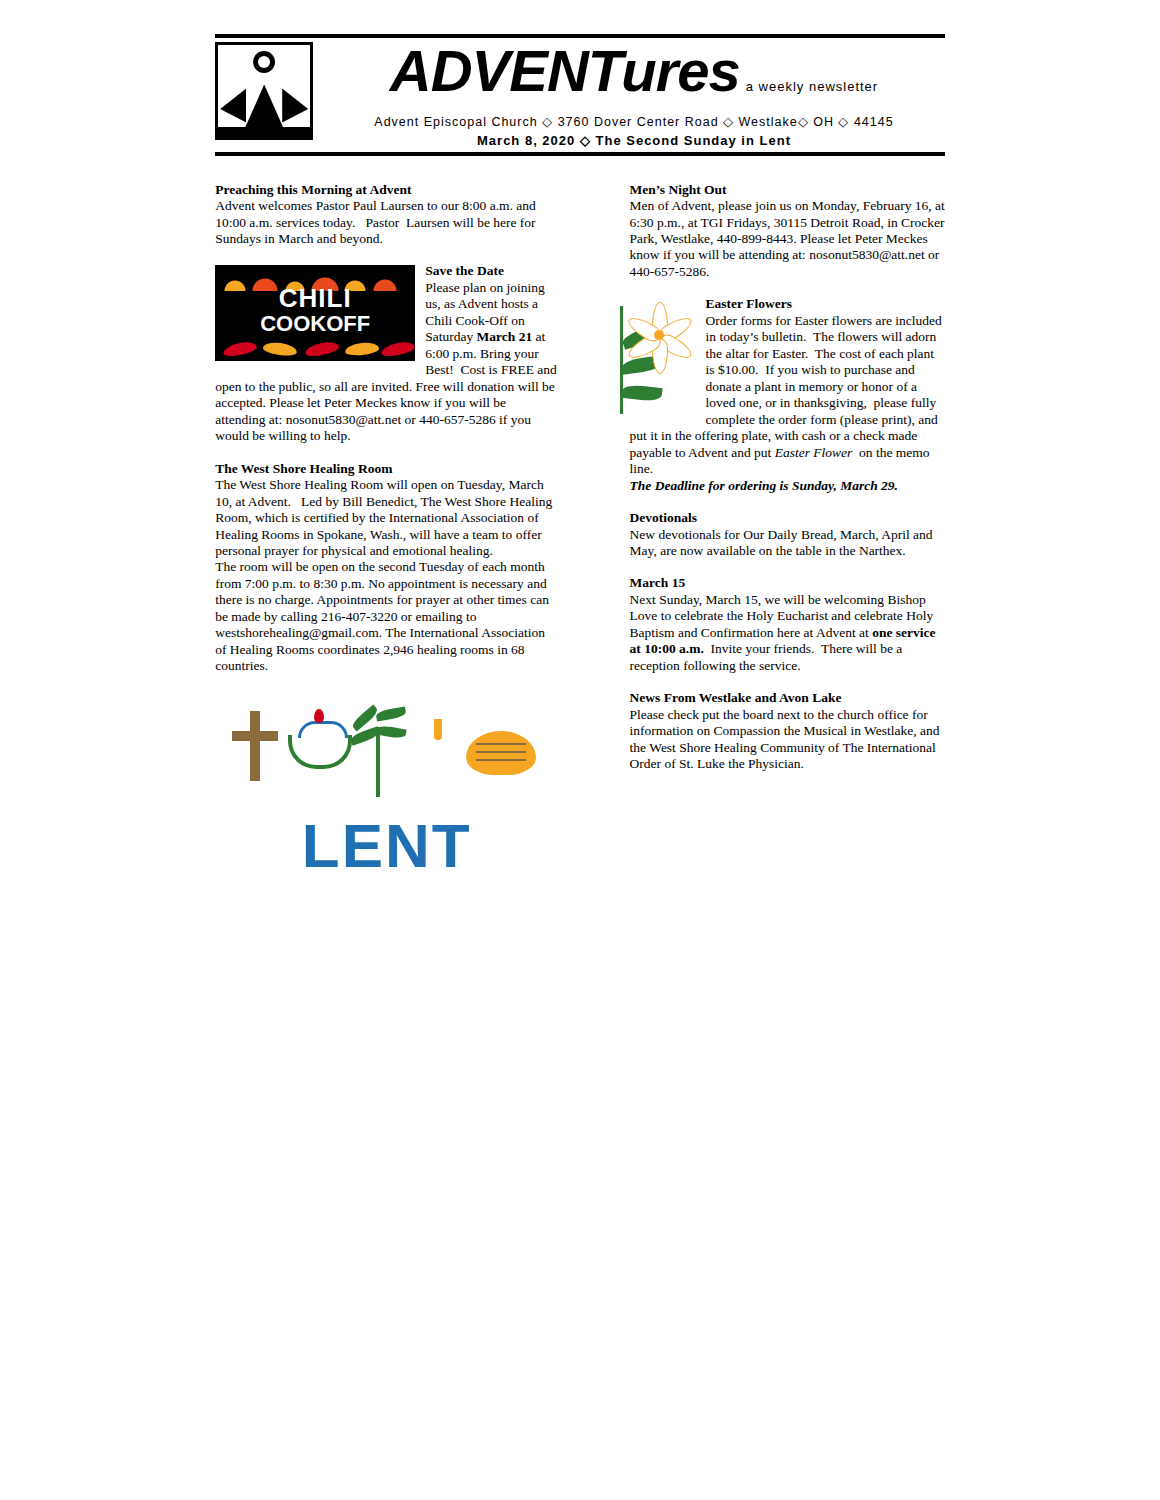ADVENTures
a weekly newsletter
Advent Episcopal Church ◇ 3760 Dover Center Road ◇ Westlake◇ OH ◇ 44145
March 8, 2020 ◇ The Second Sunday in Lent
Preaching this Morning at Advent
Advent welcomes Pastor Paul Laursen to our 8:00 a.m. and 10:00 a.m. services today. Pastor Laursen will be here for Sundays in March and beyond.
CHILICOOKOFF
Save the Date
Please plan on joining us, as Advent hosts a Chili Cook-Off on Saturday March 21 at 6:00 p.m. Bring your Best! Cost is FREE and open to the public, so all are invited. Free will donation will be accepted. Please let Peter Meckes know if you will be attending at: nosonut5830@att.net or 440-657-5286 if you would be willing to help.
The West Shore Healing Room
The West Shore Healing Room will open on Tuesday, March 10, at Advent. Led by Bill Benedict, The West Shore Healing Room, which is certified by the International Association of Healing Rooms in Spokane, Wash., will have a team to offer personal prayer for physical and emotional healing.
The room will be open on the second Tuesday of each month from 7:00 p.m. to 8:30 p.m. No appointment is necessary and there is no charge. Appointments for prayer at other times can be made by calling 216-407-3220 or emailing to westshorehealing@gmail.com. The International Association of Healing Rooms coordinates 2,946 healing rooms in 68 countries.
LENT
Men’s Night Out
Men of Advent, please join us on Monday, February 16, at 6:30 p.m., at TGI Fridays, 30115 Detroit Road, in Crocker Park, Westlake, 440-899-8443. Please let Peter Meckes know if you will be attending at: nosonut5830@att.net or 440-657-5286.
Easter Flowers
Order forms for Easter flowers are included in today’s bulletin. The flowers will adorn the altar for Easter. The cost of each plant is $10.00. If you wish to purchase and donate a plant in memory or honor of a loved one, or in thanksgiving, please fully complete the order form (please print), and put it in the offering plate, with cash or a check made payable to Advent and put Easter Flower on the memo line.
The Deadline for ordering is Sunday, March 29.
Devotionals
New devotionals for Our Daily Bread, March, April and May, are now available on the table in the Narthex.
March 15
Next Sunday, March 15, we will be welcoming Bishop Love to celebrate the Holy Eucharist and celebrate Holy Baptism and Confirmation here at Advent at one service at 10:00 a.m. Invite your friends. There will be a reception following the service.
News From Westlake and Avon Lake
Please check put the board next to the church office for information on Compassion the Musical in Westlake, and the West Shore Healing Community of The International Order of St. Luke the Physician.